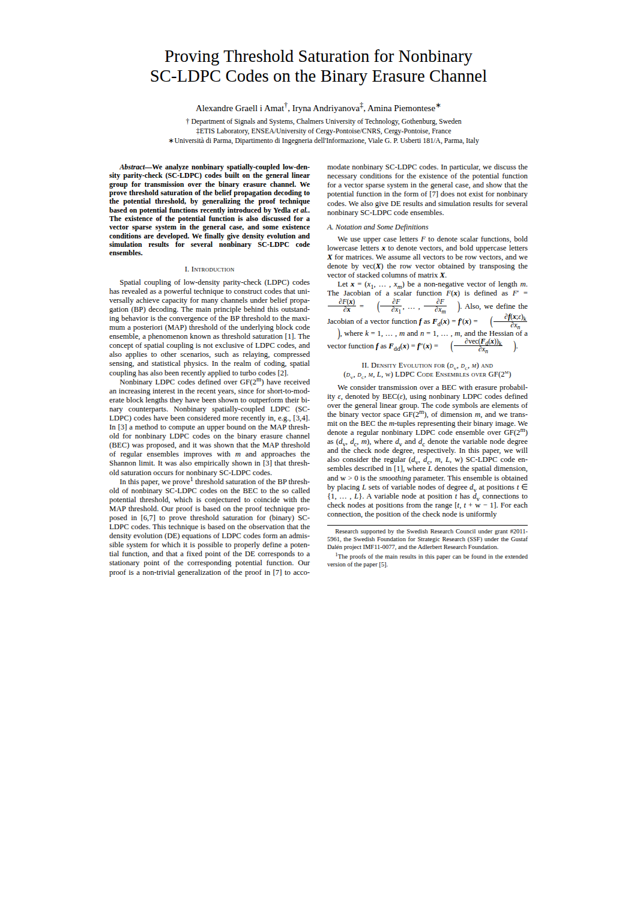Proving Threshold Saturation for Nonbinary
SC-LDPC Codes on the Binary Erasure Channel
Alexandre Graell i Amat†, Iryna Andriyanova‡, Amina Piemontese∗
† Department of Signals and Systems, Chalmers University of Technology, Gothenburg, Sweden
‡ETIS Laboratory, ENSEA/University of Cergy-Pontoise/CNRS, Cergy-Pontoise, France
∗Università di Parma, Dipartimento di Ingegneria dell'Informazione, Viale G. P. Usberti 181/A, Parma, Italy
Abstract—We analyze nonbinary spatially-coupled low-density parity-check (SC-LDPC) codes built on the general linear group for transmission over the binary erasure channel. We prove threshold saturation of the belief propagation decoding to the potential threshold, by generalizing the proof technique based on potential functions recently introduced by Yedla et al.. The existence of the potential function is also discussed for a vector sparse system in the general case, and some existence conditions are developed. We finally give density evolution and simulation results for several nonbinary SC-LDPC code ensembles.
I. Introduction
Spatial coupling of low-density parity-check (LDPC) codes has revealed as a powerful technique to construct codes that universally achieve capacity for many channels under belief propagation (BP) decoding. The main principle behind this outstanding behavior is the convergence of the BP threshold to the maximum a posteriori (MAP) threshold of the underlying block code ensemble, a phenomenon known as threshold saturation [1]. The concept of spatial coupling is not exclusive of LDPC codes, and also applies to other scenarios, such as relaying, compressed sensing, and statistical physics. In the realm of coding, spatial coupling has also been recently applied to turbo codes [2].
Nonbinary LDPC codes defined over GF(2m) have received an increasing interest in the recent years, since for short-to-moderate block lengths they have been shown to outperform their binary counterparts. Nonbinary spatially-coupled LDPC (SC-LDPC) codes have been considered more recently in, e.g., [3,4]. In [3] a method to compute an upper bound on the MAP threshold for nonbinary LDPC codes on the binary erasure channel (BEC) was proposed, and it was shown that the MAP threshold of regular ensembles improves with m and approaches the Shannon limit. It was also empirically shown in [3] that threshold saturation occurs for nonbinary SC-LDPC codes.
In this paper, we prove1 threshold saturation of the BP threshold of nonbinary SC-LDPC codes on the BEC to the so called potential threshold, which is conjectured to coincide with the MAP threshold. Our proof is based on the proof technique proposed in [6,7] to prove threshold saturation for (binary) SC-LDPC codes. This technique is based on the observation that the density evolution (DE) equations of LDPC codes form an admissible system for which it is possible to properly define a potential function, and that a fixed point of the DE corresponds to a stationary point of the corresponding potential function. Our proof is a non-trivial generalization of the proof in [7] to accomodate nonbinary SC-LDPC codes. In particular, we discuss the necessary conditions for the existence of the potential function for a vector sparse system in the general case, and show that the potential function in the form of [7] does not exist for nonbinary codes. We also give DE results and simulation results for several nonbinary SC-LDPC code ensembles.
A. Notation and Some Definitions
We use upper case letters F to denote scalar functions, bold lowercase letters x to denote vectors, and bold uppercase letters X for matrices. We assume all vectors to be row vectors, and we denote by vec(X) the row vector obtained by transposing the vector of stacked columns of matrix X.
Let x = (x1, … , xm) be a non-negative vector of length m. The Jacobian of a scalar function F(x) is defined as F′ = ∂F(x)∂x = (∂F∂x1, … , ∂F∂xm). Also, we define the Jacobian of a vector function f as Fd(x) = f′(x) = (∂f(x;ε)k∂xn), where k = 1, … , m and n = 1, … , m, and the Hessian of a vector function f as Fdd(x) = f″(x) = (∂vec(Fd(x))k∂xn).
II. Density Evolution for (dv, dc, m) and
(dv, dc, m, L, w) LDPC Code Ensembles over GF(2m)
We consider transmission over a BEC with erasure probability ε, denoted by BEC(ε), using nonbinary LDPC codes defined over the general linear group. The code symbols are elements of the binary vector space GF(2m), of dimension m, and we transmit on the BEC the m-tuples representing their binary image. We denote a regular nonbinary LDPC code ensemble over GF(2m) as (dv, dc, m), where dv and dc denote the variable node degree and the check node degree, respectively. In this paper, we will also consider the regular (dv, dc, m, L, w) SC-LDPC code ensembles described in [1], where L denotes the spatial dimension, and w > 0 is the smoothing parameter. This ensemble is obtained by placing L sets of variable nodes of degree dv at positions t ∈ {1, … , L}. A variable node at position t has dv connections to check nodes at positions from the range [t, t + w − 1]. For each connection, the position of the check node is uniformly
Research supported by the Swedish Research Council under grant #2011-5961, the Swedish Foundation for Strategic Research (SSF) under the Gustaf Dalén project IMF11-0077, and the Adlerbert Research Foundation.
1The proofs of the main results in this paper can be found in the extended version of the paper [5].